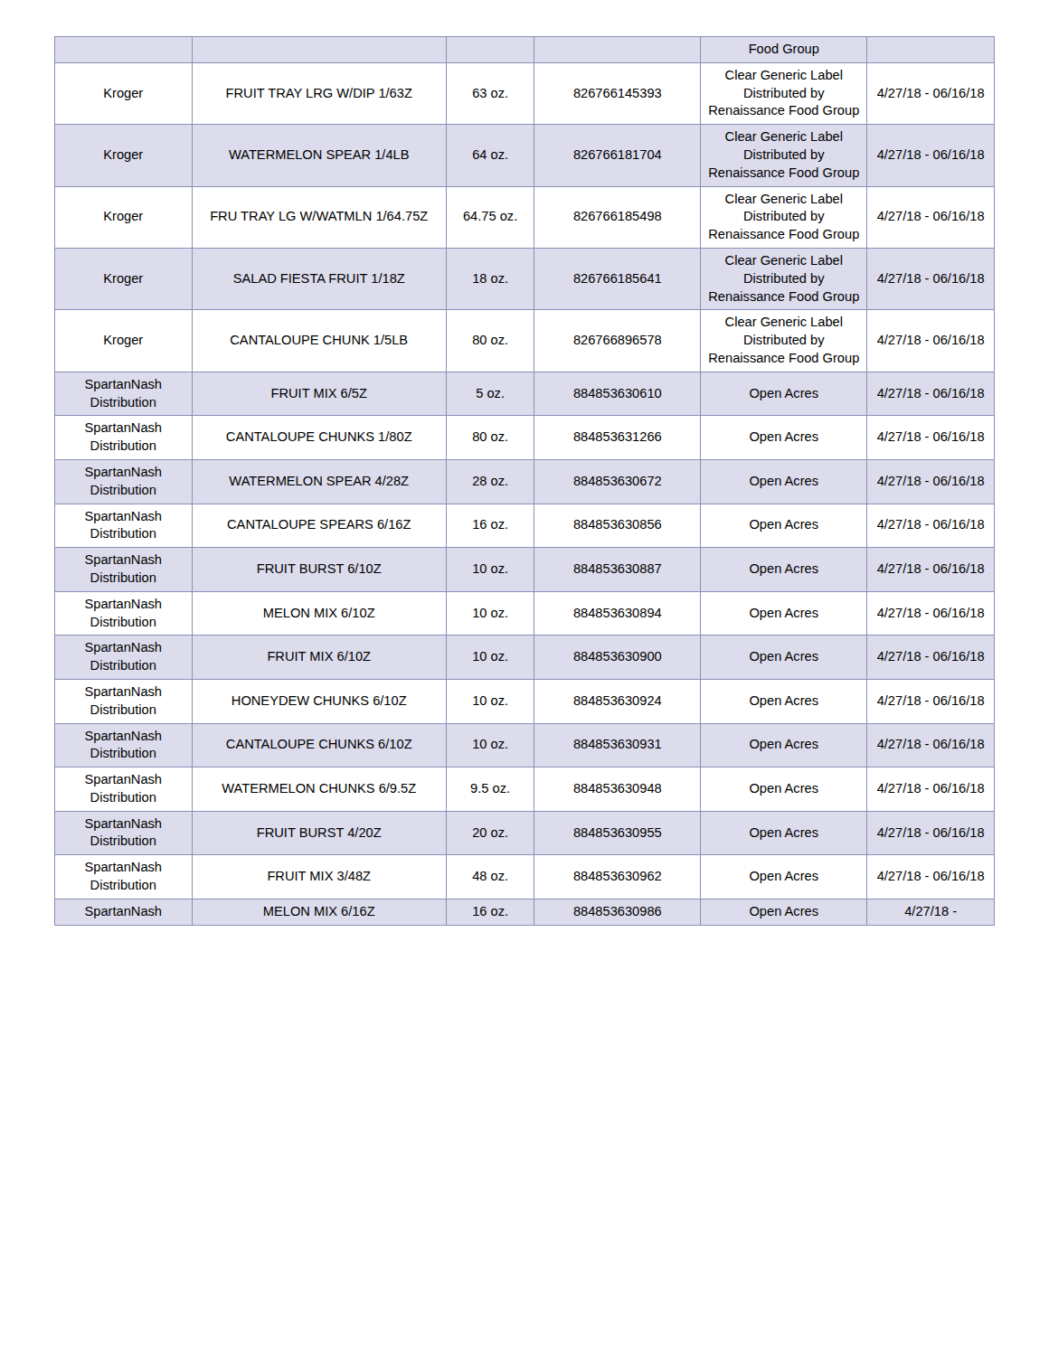| | | | | Food Group | |
| Kroger | FRUIT TRAY LRG W/DIP 1/63Z | 63 oz. | 826766145393 | Clear Generic Label Distributed by Renaissance Food Group | 4/27/18 - 06/16/18 |
| Kroger | WATERMELON SPEAR 1/4LB | 64 oz. | 826766181704 | Clear Generic Label Distributed by Renaissance Food Group | 4/27/18 - 06/16/18 |
| Kroger | FRU TRAY LG W/WATMLN 1/64.75Z | 64.75 oz. | 826766185498 | Clear Generic Label Distributed by Renaissance Food Group | 4/27/18 - 06/16/18 |
| Kroger | SALAD FIESTA FRUIT 1/18Z | 18 oz. | 826766185641 | Clear Generic Label Distributed by Renaissance Food Group | 4/27/18 - 06/16/18 |
| Kroger | CANTALOUPE CHUNK 1/5LB | 80 oz. | 826766896578 | Clear Generic Label Distributed by Renaissance Food Group | 4/27/18 - 06/16/18 |
| SpartanNash Distribution | FRUIT MIX 6/5Z | 5 oz. | 884853630610 | Open Acres | 4/27/18 - 06/16/18 |
| SpartanNash Distribution | CANTALOUPE CHUNKS 1/80Z | 80 oz. | 884853631266 | Open Acres | 4/27/18 - 06/16/18 |
| SpartanNash Distribution | WATERMELON SPEAR 4/28Z | 28 oz. | 884853630672 | Open Acres | 4/27/18 - 06/16/18 |
| SpartanNash Distribution | CANTALOUPE SPEARS 6/16Z | 16 oz. | 884853630856 | Open Acres | 4/27/18 - 06/16/18 |
| SpartanNash Distribution | FRUIT BURST 6/10Z | 10 oz. | 884853630887 | Open Acres | 4/27/18 - 06/16/18 |
| SpartanNash Distribution | MELON MIX 6/10Z | 10 oz. | 884853630894 | Open Acres | 4/27/18 - 06/16/18 |
| SpartanNash Distribution | FRUIT MIX 6/10Z | 10 oz. | 884853630900 | Open Acres | 4/27/18 - 06/16/18 |
| SpartanNash Distribution | HONEYDEW CHUNKS 6/10Z | 10 oz. | 884853630924 | Open Acres | 4/27/18 - 06/16/18 |
| SpartanNash Distribution | CANTALOUPE CHUNKS 6/10Z | 10 oz. | 884853630931 | Open Acres | 4/27/18 - 06/16/18 |
| SpartanNash Distribution | WATERMELON CHUNKS 6/9.5Z | 9.5 oz. | 884853630948 | Open Acres | 4/27/18 - 06/16/18 |
| SpartanNash Distribution | FRUIT BURST 4/20Z | 20 oz. | 884853630955 | Open Acres | 4/27/18 - 06/16/18 |
| SpartanNash Distribution | FRUIT MIX 3/48Z | 48 oz. | 884853630962 | Open Acres | 4/27/18 - 06/16/18 |
| SpartanNash | MELON MIX 6/16Z | 16 oz. | 884853630986 | Open Acres | 4/27/18 - |